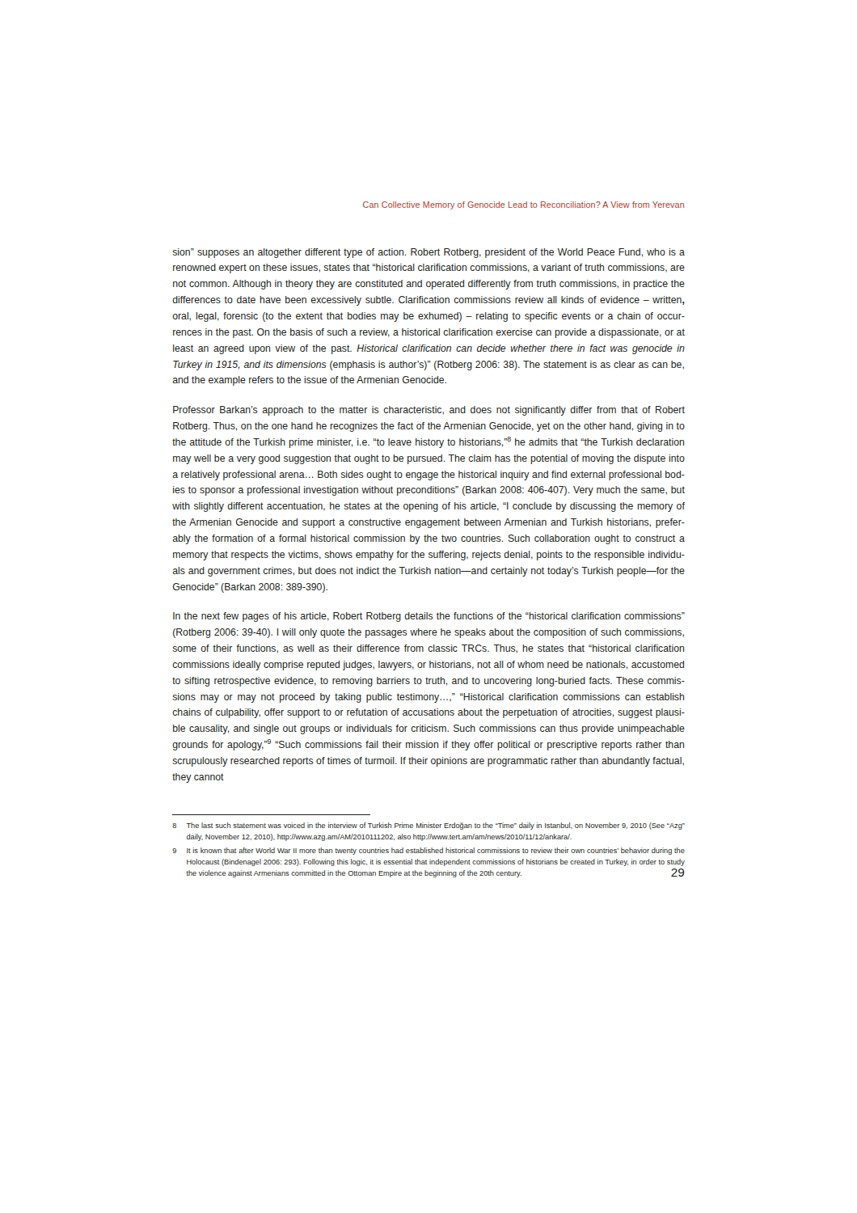Can Collective Memory of Genocide Lead to Reconciliation? A View from Yerevan
sion” supposes an altogether different type of action. Robert Rotberg, president of the World Peace Fund, who is a renowned expert on these issues, states that “historical clarification commissions, a variant of truth commissions, are not common. Although in theory they are constituted and operated differently from truth commissions, in practice the differences to date have been excessively subtle. Clarification commissions review all kinds of evidence – written, oral, legal, forensic (to the extent that bodies may be exhumed) – relating to specific events or a chain of occurrences in the past. On the basis of such a review, a historical clarification exercise can provide a dispassionate, or at least an agreed upon view of the past. Historical clarification can decide whether there in fact was genocide in Turkey in 1915, and its dimensions (emphasis is author’s)” (Rotberg 2006: 38). The statement is as clear as can be, and the example refers to the issue of the Armenian Genocide.
Professor Barkan’s approach to the matter is characteristic, and does not significantly differ from that of Robert Rotberg. Thus, on the one hand he recognizes the fact of the Armenian Genocide, yet on the other hand, giving in to the attitude of the Turkish prime minister, i.e. “to leave history to historians,”8 he admits that “the Turkish declaration may well be a very good suggestion that ought to be pursued. The claim has the potential of moving the dispute into a relatively professional arena… Both sides ought to engage the historical inquiry and find external professional bodies to sponsor a professional investigation without preconditions” (Barkan 2008: 406-407). Very much the same, but with slightly different accentuation, he states at the opening of his article, “I conclude by discussing the memory of the Armenian Genocide and support a constructive engagement between Armenian and Turkish historians, preferably the formation of a formal historical commission by the two countries. Such collaboration ought to construct a memory that respects the victims, shows empathy for the suffering, rejects denial, points to the responsible individuals and government crimes, but does not indict the Turkish nation—and certainly not today’s Turkish people—for the Genocide” (Barkan 2008: 389-390).
In the next few pages of his article, Robert Rotberg details the functions of the “historical clarification commissions” (Rotberg 2006: 39-40). I will only quote the passages where he speaks about the composition of such commissions, some of their functions, as well as their difference from classic TRCs. Thus, he states that “historical clarification commissions ideally comprise reputed judges, lawyers, or historians, not all of whom need be nationals, accustomed to sifting retrospective evidence, to removing barriers to truth, and to uncovering long-buried facts. These commissions may or may not proceed by taking public testimony…,” “Historical clarification commissions can establish chains of culpability, offer support to or refutation of accusations about the perpetuation of atrocities, suggest plausible causality, and single out groups or individuals for criticism. Such commissions can thus provide unimpeachable grounds for apology,”9 “Such commissions fail their mission if they offer political or prescriptive reports rather than scrupulously researched reports of times of turmoil. If their opinions are programmatic rather than abundantly factual, they cannot
8 The last such statement was voiced in the interview of Turkish Prime Minister Erdoğan to the “Time” daily in Istanbul, on November 9, 2010 (See “Azg” daily, November 12, 2010), http://www.azg.am/AM/2010111202, also http://www.tert.am/am/news/2010/11/12/ankara/.
9 It is known that after World War II more than twenty countries had established historical commissions to review their own countries’ behavior during the Holocaust (Bindenagel 2006: 293). Following this logic, it is essential that independent commissions of historians be created in Turkey, in order to study the violence against Armenians committed in the Ottoman Empire at the beginning of the 20th century.
29